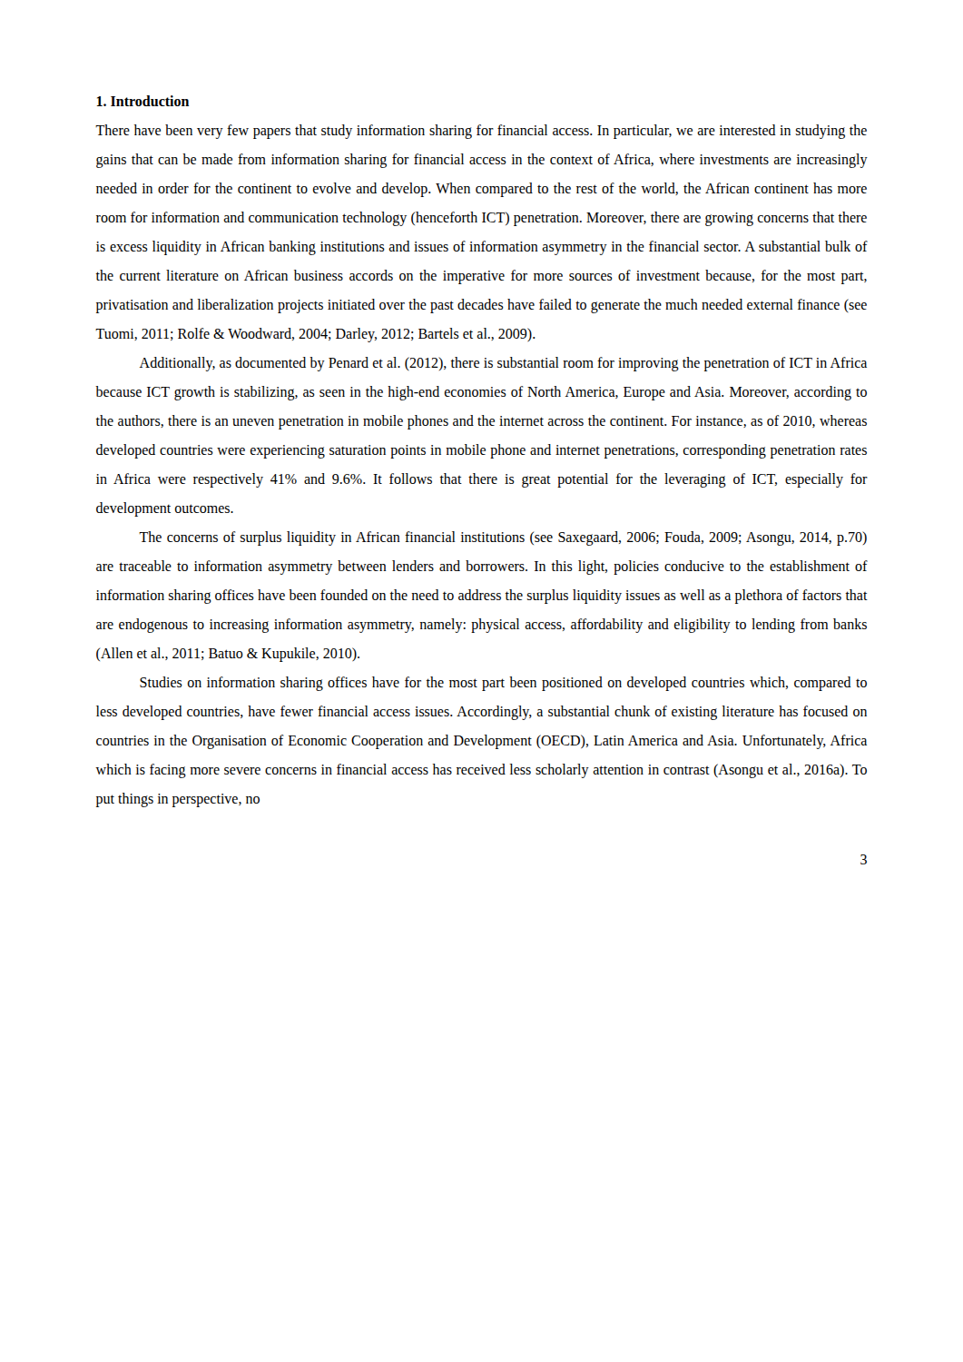1. Introduction
There have been very few papers that study information sharing for financial access. In particular, we are interested in studying the gains that can be made from information sharing for financial access in the context of Africa, where investments are increasingly needed in order for the continent to evolve and develop. When compared to the rest of the world, the African continent has more room for information and communication technology (henceforth ICT) penetration. Moreover, there are growing concerns that there is excess liquidity in African banking institutions and issues of information asymmetry in the financial sector. A substantial bulk of the current literature on African business accords on the imperative for more sources of investment because, for the most part, privatisation and liberalization projects initiated over the past decades have failed to generate the much needed external finance (see Tuomi, 2011; Rolfe & Woodward, 2004; Darley, 2012; Bartels et al., 2009).
Additionally, as documented by Penard et al. (2012), there is substantial room for improving the penetration of ICT in Africa because ICT growth is stabilizing, as seen in the high-end economies of North America, Europe and Asia. Moreover, according to the authors, there is an uneven penetration in mobile phones and the internet across the continent. For instance, as of 2010, whereas developed countries were experiencing saturation points in mobile phone and internet penetrations, corresponding penetration rates in Africa were respectively 41% and 9.6%. It follows that there is great potential for the leveraging of ICT, especially for development outcomes.
The concerns of surplus liquidity in African financial institutions (see Saxegaard, 2006; Fouda, 2009; Asongu, 2014, p.70) are traceable to information asymmetry between lenders and borrowers. In this light, policies conducive to the establishment of information sharing offices have been founded on the need to address the surplus liquidity issues as well as a plethora of factors that are endogenous to increasing information asymmetry, namely: physical access, affordability and eligibility to lending from banks (Allen et al., 2011; Batuo & Kupukile, 2010).
Studies on information sharing offices have for the most part been positioned on developed countries which, compared to less developed countries, have fewer financial access issues. Accordingly, a substantial chunk of existing literature has focused on countries in the Organisation of Economic Cooperation and Development (OECD), Latin America and Asia. Unfortunately, Africa which is facing more severe concerns in financial access has received less scholarly attention in contrast (Asongu et al., 2016a). To put things in perspective, no
3